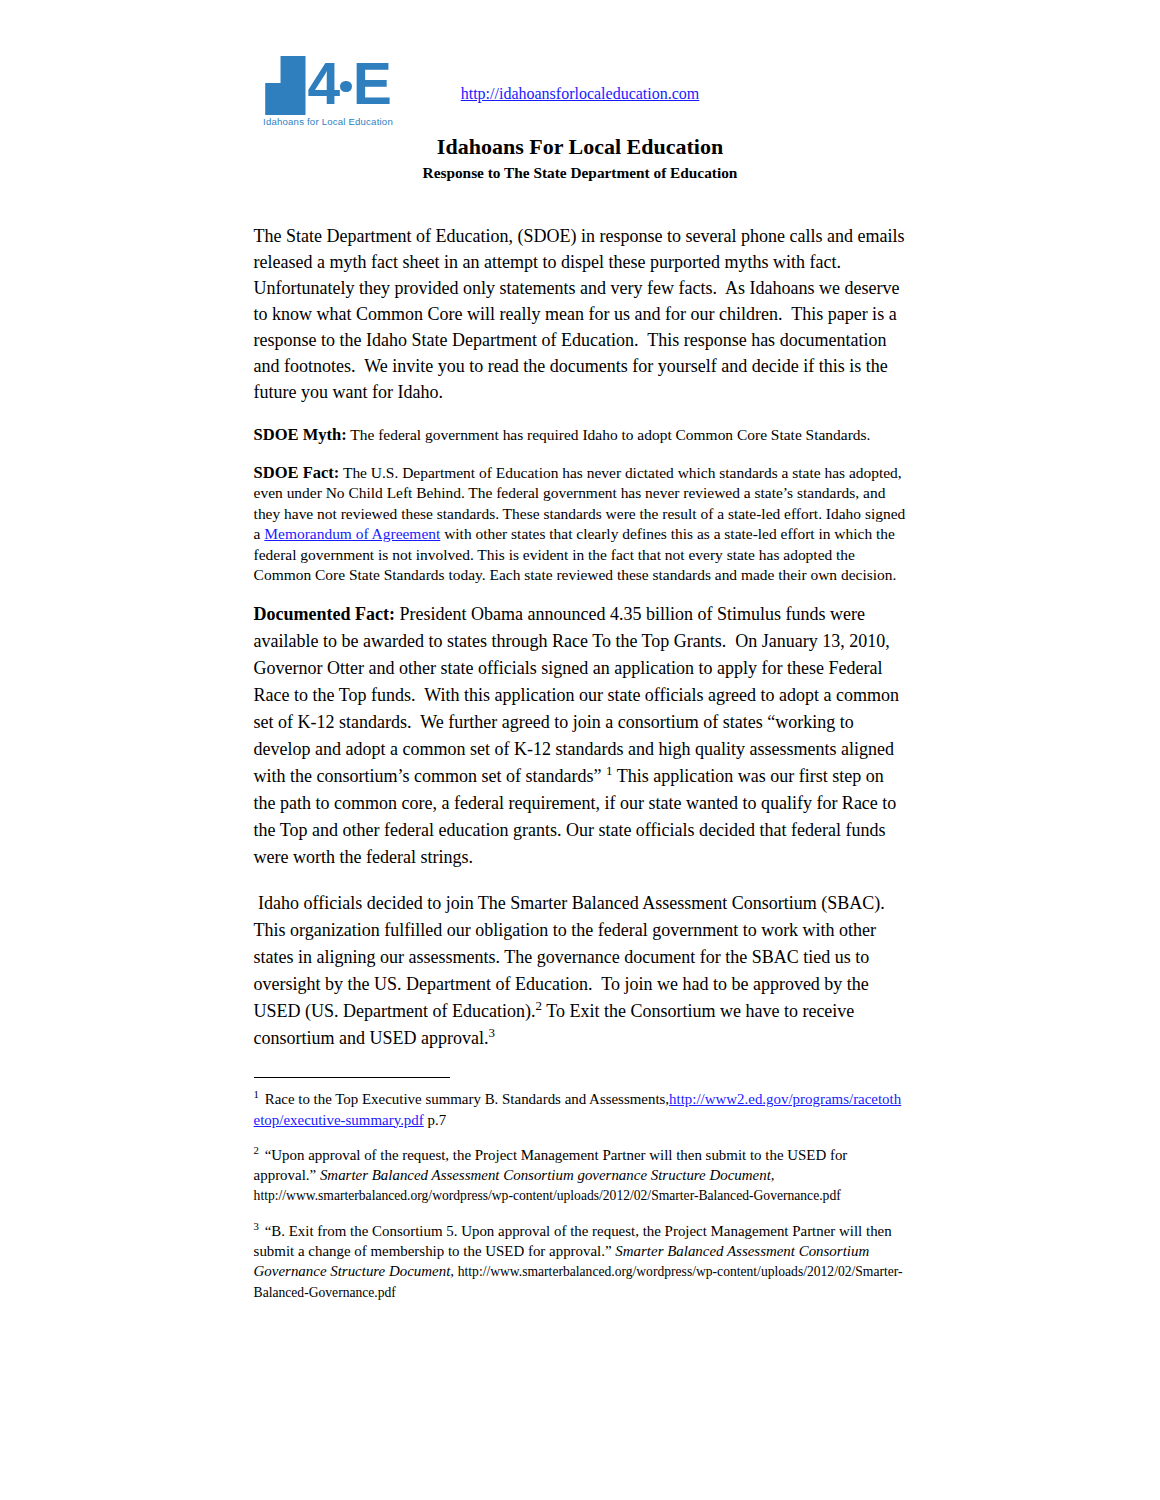4 E
Idahoans for Local Education
http://idahoansforlocaleducation.com
Idahoans For Local Education
Response to The State Department of Education
The State Department of Education, (SDOE) in response to several phone calls and emails released a myth fact sheet in an attempt to dispel these purported myths with fact. Unfortunately they provided only statements and very few facts. As Idahoans we deserve to know what Common Core will really mean for us and for our children. This paper is a response to the Idaho State Department of Education. This response has documentation and footnotes. We invite you to read the documents for yourself and decide if this is the future you want for Idaho.
SDOE Myth: The federal government has required Idaho to adopt Common Core State Standards.
SDOE Fact: The U.S. Department of Education has never dictated which standards a state has adopted, even under No Child Left Behind. The federal government has never reviewed a state’s standards, and they have not reviewed these standards. These standards were the result of a state-led effort. Idaho signed a Memorandum of Agreement with other states that clearly defines this as a state-led effort in which the federal government is not involved. This is evident in the fact that not every state has adopted the Common Core State Standards today. Each state reviewed these standards and made their own decision.
Documented Fact: President Obama announced 4.35 billion of Stimulus funds were available to be awarded to states through Race To the Top Grants. On January 13, 2010, Governor Otter and other state officials signed an application to apply for these Federal Race to the Top funds. With this application our state officials agreed to adopt a common set of K-12 standards. We further agreed to join a consortium of states “working to develop and adopt a common set of K-12 standards and high quality assessments aligned with the consortium’s common set of standards” 1 This application was our first step on the path to common core, a federal requirement, if our state wanted to qualify for Race to the Top and other federal education grants. Our state officials decided that federal funds were worth the federal strings.
Idaho officials decided to join The Smarter Balanced Assessment Consortium (SBAC). This organization fulfilled our obligation to the federal government to work with other states in aligning our assessments. The governance document for the SBAC tied us to oversight by the US. Department of Education. To join we had to be approved by the USED (US. Department of Education).2 To Exit the Consortium we have to receive consortium and USED approval.3
1 Race to the Top Executive summary B. Standards and Assessments,http://www2.ed.gov/programs/racetothetop/executive-summary.pdf p.7
2 “Upon approval of the request, the Project Management Partner will then submit to the USED for approval.” Smarter Balanced Assessment Consortium governance Structure Document, http://www.smarterbalanced.org/wordpress/wp-content/uploads/2012/02/Smarter-Balanced-Governance.pdf
3 “B. Exit from the Consortium 5. Upon approval of the request, the Project Management Partner will then submit a change of membership to the USED for approval.” Smarter Balanced Assessment Consortium Governance Structure Document, http://www.smarterbalanced.org/wordpress/wp-content/uploads/2012/02/Smarter-Balanced-Governance.pdf